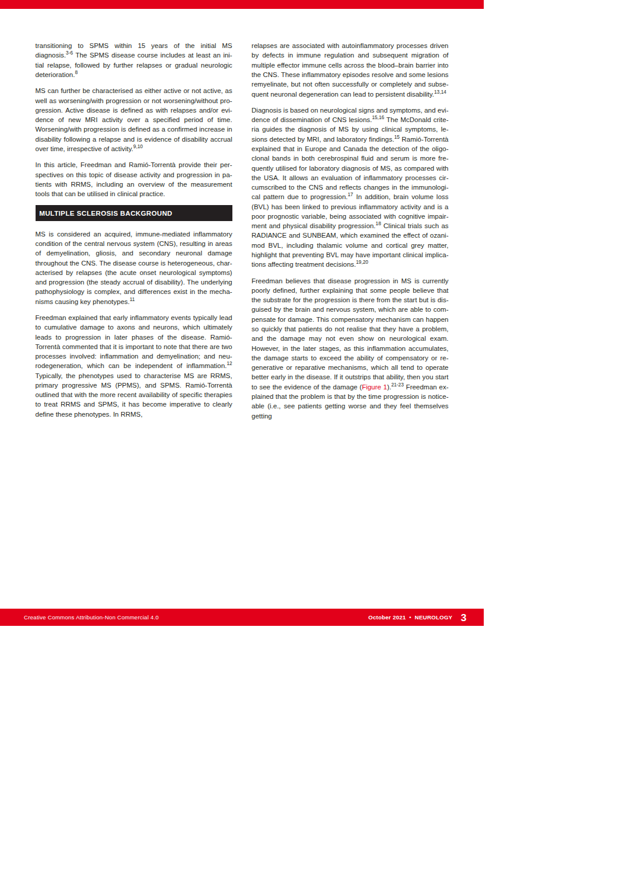transitioning to SPMS within 15 years of the initial MS diagnosis.3-6 The SPMS disease course includes at least an initial relapse, followed by further relapses or gradual neurologic deterioration.8
MS can further be characterised as either active or not active, as well as worsening/with progression or not worsening/without progression. Active disease is defined as with relapses and/or evidence of new MRI activity over a specified period of time. Worsening/with progression is defined as a confirmed increase in disability following a relapse and is evidence of disability accrual over time, irrespective of activity.9,10
In this article, Freedman and Ramió-Torrentà provide their perspectives on this topic of disease activity and progression in patients with RRMS, including an overview of the measurement tools that can be utilised in clinical practice.
MULTIPLE SCLEROSIS BACKGROUND
MS is considered an acquired, immune-mediated inflammatory condition of the central nervous system (CNS), resulting in areas of demyelination, gliosis, and secondary neuronal damage throughout the CNS. The disease course is heterogeneous, characterised by relapses (the acute onset neurological symptoms) and progression (the steady accrual of disability). The underlying pathophysiology is complex, and differences exist in the mechanisms causing key phenotypes.11
Freedman explained that early inflammatory events typically lead to cumulative damage to axons and neurons, which ultimately leads to progression in later phases of the disease. Ramió-Torrentà commented that it is important to note that there are two processes involved: inflammation and demyelination; and neurodegeneration, which can be independent of inflammation.12 Typically, the phenotypes used to characterise MS are RRMS, primary progressive MS (PPMS), and SPMS. Ramió-Torrentà outlined that with the more recent availability of specific therapies to treat RRMS and SPMS, it has become imperative to clearly define these phenotypes. In RRMS,
relapses are associated with autoinflammatory processes driven by defects in immune regulation and subsequent migration of multiple effector immune cells across the blood–brain barrier into the CNS. These inflammatory episodes resolve and some lesions remyelinate, but not often successfully or completely and subsequent neuronal degeneration can lead to persistent disability.13,14
Diagnosis is based on neurological signs and symptoms, and evidence of dissemination of CNS lesions.15,16 The McDonald criteria guides the diagnosis of MS by using clinical symptoms, lesions detected by MRI, and laboratory findings.15 Ramió-Torrentà explained that in Europe and Canada the detection of the oligoclonal bands in both cerebrospinal fluid and serum is more frequently utilised for laboratory diagnosis of MS, as compared with the USA. It allows an evaluation of inflammatory processes circumscribed to the CNS and reflects changes in the immunological pattern due to progression.17 In addition, brain volume loss (BVL) has been linked to previous inflammatory activity and is a poor prognostic variable, being associated with cognitive impairment and physical disability progression.18 Clinical trials such as RADIANCE and SUNBEAM, which examined the effect of ozanimod BVL, including thalamic volume and cortical grey matter, highlight that preventing BVL may have important clinical implications affecting treatment decisions.19,20
Freedman believes that disease progression in MS is currently poorly defined, further explaining that some people believe that the substrate for the progression is there from the start but is disguised by the brain and nervous system, which are able to compensate for damage. This compensatory mechanism can happen so quickly that patients do not realise that they have a problem, and the damage may not even show on neurological exam. However, in the later stages, as this inflammation accumulates, the damage starts to exceed the ability of compensatory or regenerative or reparative mechanisms, which all tend to operate better early in the disease. If it outstrips that ability, then you start to see the evidence of the damage (Figure 1).21-23 Freedman explained that the problem is that by the time progression is noticeable (i.e., see patients getting worse and they feel themselves getting
Creative Commons Attribution-Non Commercial 4.0
October 2021 • NEUROLOGY
3